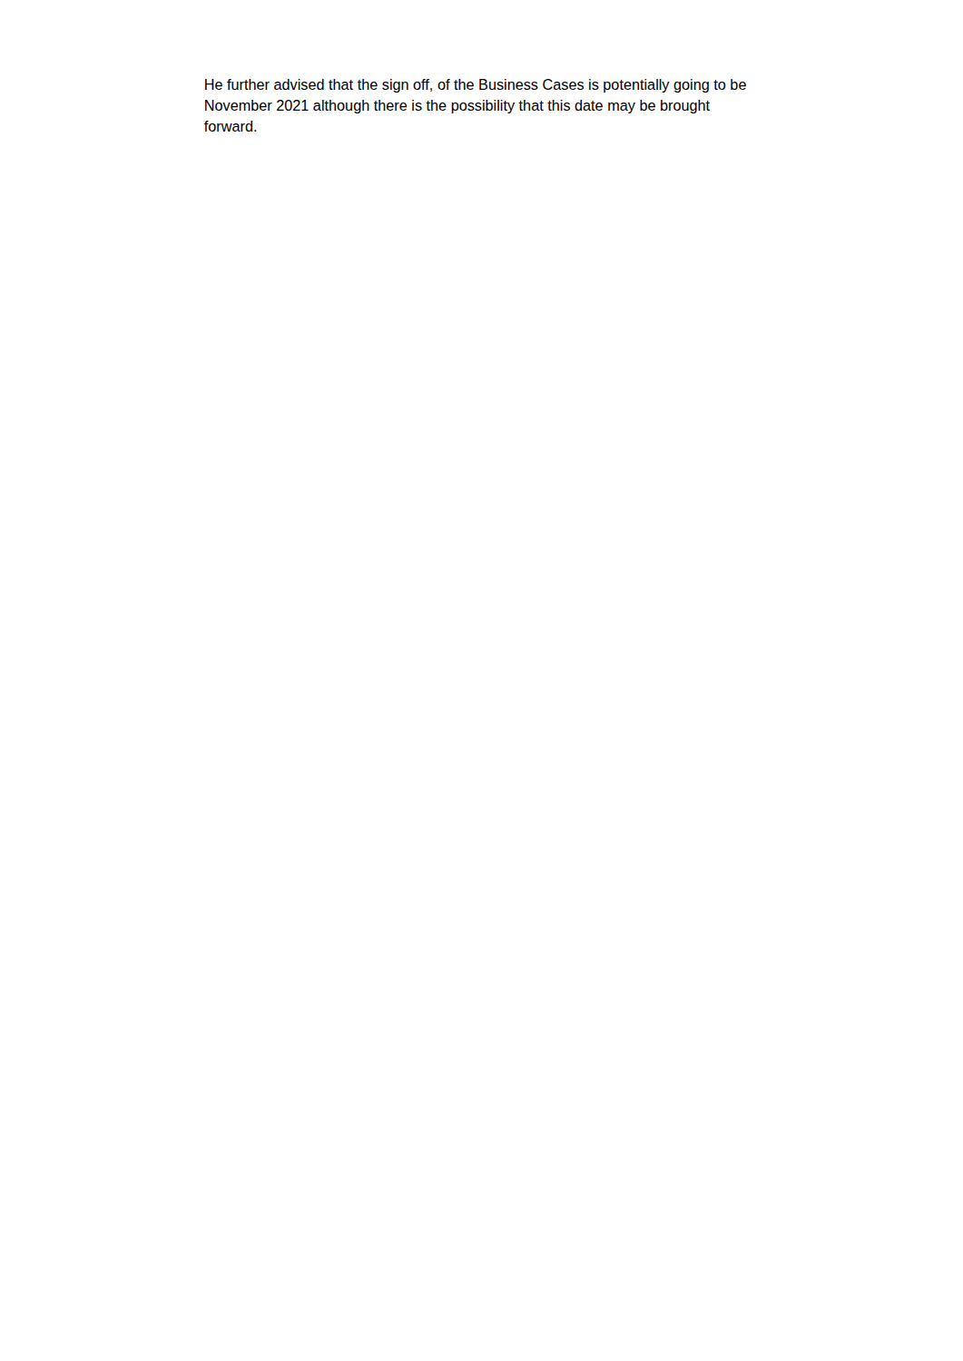He further advised that the sign off, of the Business Cases is potentially going to be November 2021 although there is the possibility that this date may be brought forward.